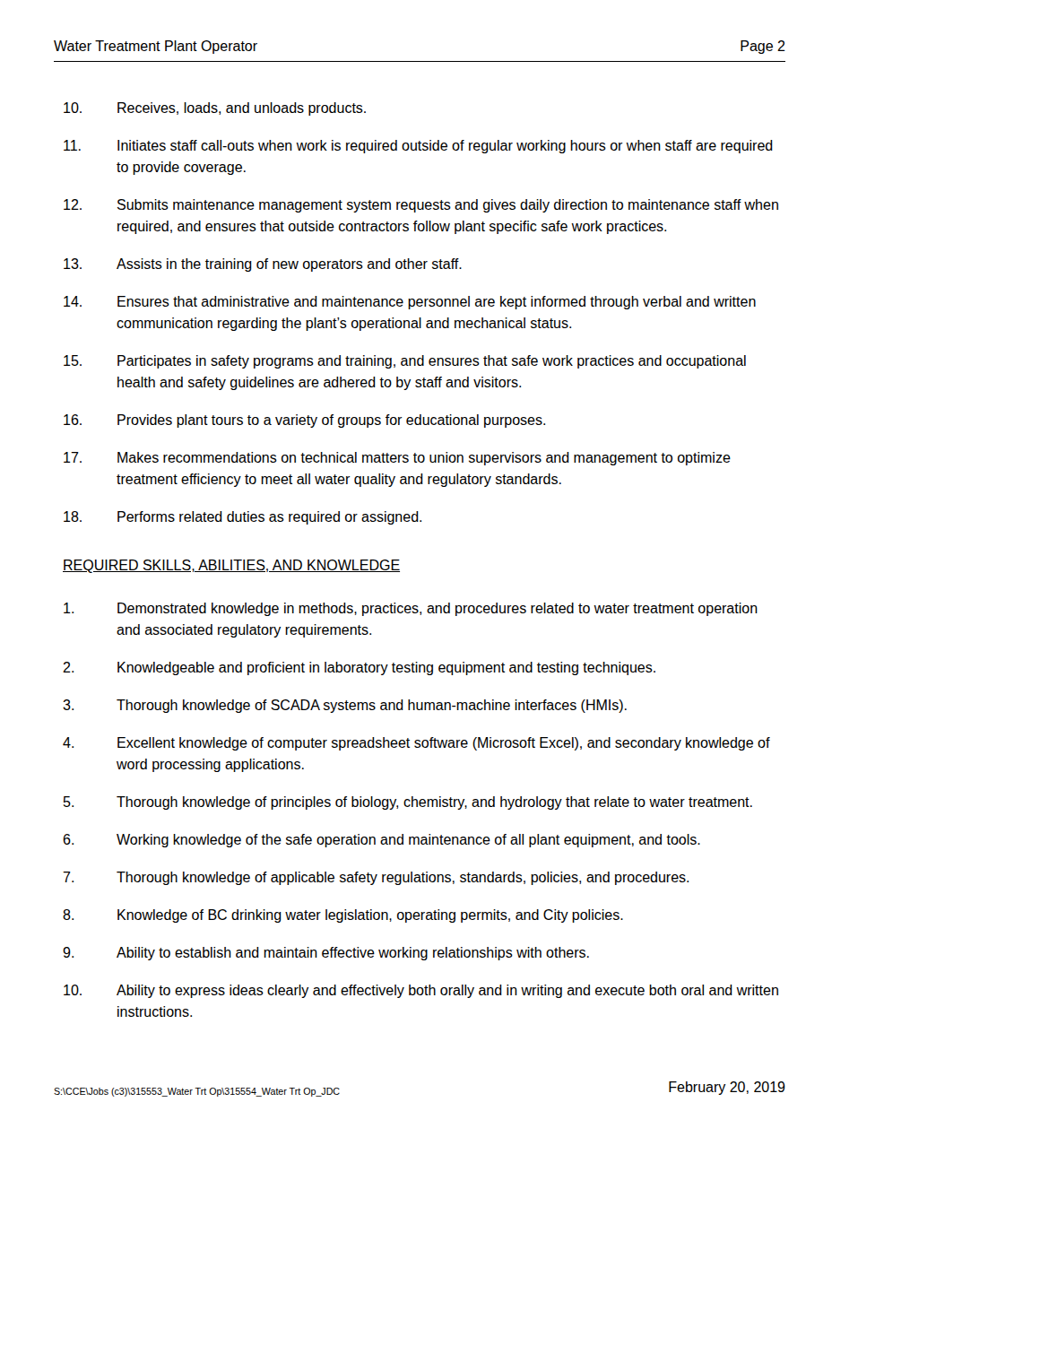Water Treatment Plant Operator Page 2
Receives, loads, and unloads products.
Initiates staff call-outs when work is required outside of regular working hours or when staff are required to provide coverage.
Submits maintenance management system requests and gives daily direction to maintenance staff when required, and ensures that outside contractors follow plant specific safe work practices.
Assists in the training of new operators and other staff.
Ensures that administrative and maintenance personnel are kept informed through verbal and written communication regarding the plant’s operational and mechanical status.
Participates in safety programs and training, and ensures that safe work practices and occupational health and safety guidelines are adhered to by staff and visitors.
Provides plant tours to a variety of groups for educational purposes.
Makes recommendations on technical matters to union supervisors and management to optimize treatment efficiency to meet all water quality and regulatory standards.
Performs related duties as required or assigned.
REQUIRED SKILLS, ABILITIES, AND KNOWLEDGE
Demonstrated knowledge in methods, practices, and procedures related to water treatment operation and associated regulatory requirements.
Knowledgeable and proficient in laboratory testing equipment and testing techniques.
Thorough knowledge of SCADA systems and human-machine interfaces (HMIs).
Excellent knowledge of computer spreadsheet software (Microsoft Excel), and secondary knowledge of word processing applications.
Thorough knowledge of principles of biology, chemistry, and hydrology that relate to water treatment.
Working knowledge of the safe operation and maintenance of all plant equipment, and tools.
Thorough knowledge of applicable safety regulations, standards, policies, and procedures.
Knowledge of BC drinking water legislation, operating permits, and City policies.
Ability to establish and maintain effective working relationships with others.
Ability to express ideas clearly and effectively both orally and in writing and execute both oral and written instructions.
S:\CCE\Jobs (c3)\315553_Water Trt Op\315554_Water Trt Op_JDC February 20, 2019